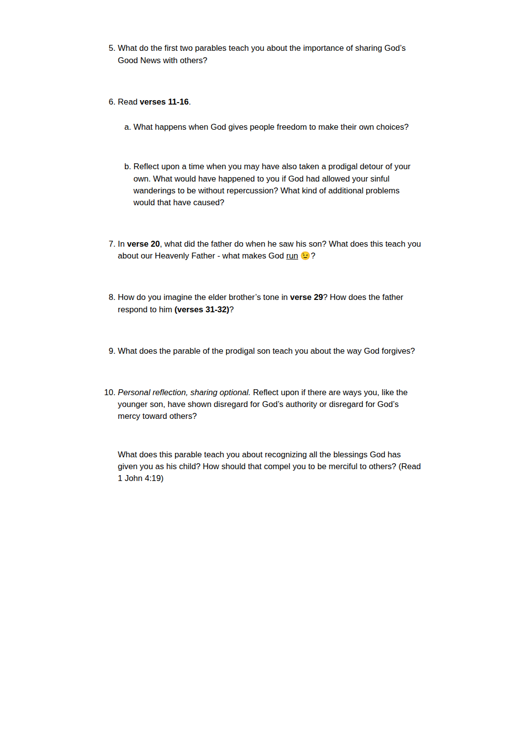What do the first two parables teach you about the importance of sharing God’s Good News with others?
Read verses 11-16.
What happens when God gives people freedom to make their own choices?
Reflect upon a time when you may have also taken a prodigal detour of your own. What would have happened to you if God had allowed your sinful wanderings to be without repercussion? What kind of additional problems would that have caused?
In verse 20, what did the father do when he saw his son? What does this teach you about our Heavenly Father - what makes God run 😉?
How do you imagine the elder brother’s tone in verse 29? How does the father respond to him (verses 31-32)?
What does the parable of the prodigal son teach you about the way God forgives?
Personal reflection, sharing optional. Reflect upon if there are ways you, like the younger son, have shown disregard for God’s authority or disregard for God’s mercy toward others?
What does this parable teach you about recognizing all the blessings God has given you as his child? How should that compel you to be merciful to others? (Read 1 John 4:19)